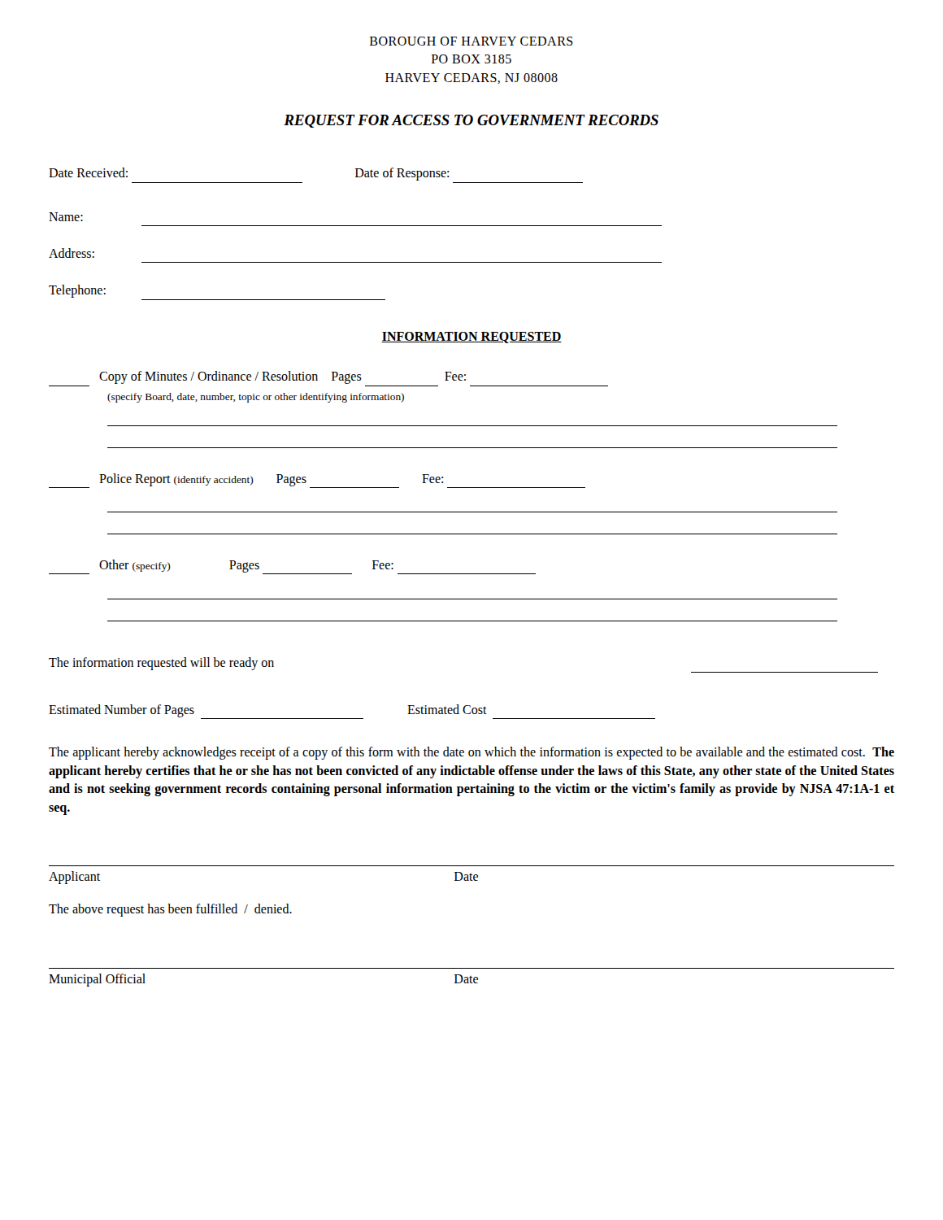BOROUGH OF HARVEY CEDARS
PO BOX 3185
HARVEY CEDARS, NJ 08008
REQUEST FOR ACCESS TO GOVERNMENT RECORDS
Date Received: Date of Response:
Name:
Address:
Telephone:
INFORMATION REQUESTED
Copy of Minutes / Ordinance / Resolution Pages Fee:
(specify Board, date, number, topic or other identifying information)
Police Report (identify accident) Pages Fee:
Other (specify) Pages Fee:
The information requested will be ready on
Estimated Number of Pages Estimated Cost
The applicant hereby acknowledges receipt of a copy of this form with the date on which the information is expected to be available and the estimated cost. The applicant hereby certifies that he or she has not been convicted of any indictable offense under the laws of this State, any other state of the United States and is not seeking government records containing personal information pertaining to the victim or the victim's family as provide by NJSA 47:1A-1 et seq.
| Applicant | Date |
The above request has been fulfilled / denied.
| Municipal Official | Date |